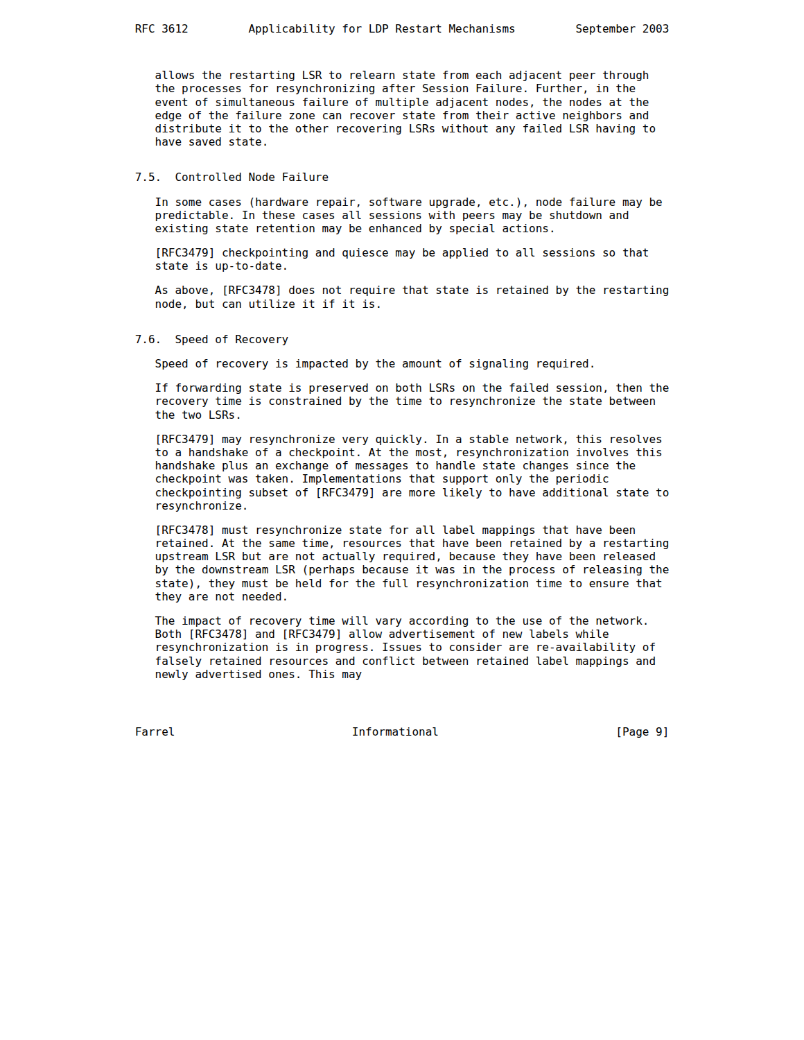RFC 3612 Applicability for LDP Restart Mechanisms September 2003
allows the restarting LSR to relearn state from each adjacent peer through the processes for resynchronizing after Session Failure. Further, in the event of simultaneous failure of multiple adjacent nodes, the nodes at the edge of the failure zone can recover state from their active neighbors and distribute it to the other recovering LSRs without any failed LSR having to have saved state.
7.5. Controlled Node Failure
In some cases (hardware repair, software upgrade, etc.), node failure may be predictable. In these cases all sessions with peers may be shutdown and existing state retention may be enhanced by special actions.
[RFC3479] checkpointing and quiesce may be applied to all sessions so that state is up-to-date.
As above, [RFC3478] does not require that state is retained by the restarting node, but can utilize it if it is.
7.6. Speed of Recovery
Speed of recovery is impacted by the amount of signaling required.
If forwarding state is preserved on both LSRs on the failed session, then the recovery time is constrained by the time to resynchronize the state between the two LSRs.
[RFC3479] may resynchronize very quickly. In a stable network, this resolves to a handshake of a checkpoint. At the most, resynchronization involves this handshake plus an exchange of messages to handle state changes since the checkpoint was taken. Implementations that support only the periodic checkpointing subset of [RFC3479] are more likely to have additional state to resynchronize.
[RFC3478] must resynchronize state for all label mappings that have been retained. At the same time, resources that have been retained by a restarting upstream LSR but are not actually required, because they have been released by the downstream LSR (perhaps because it was in the process of releasing the state), they must be held for the full resynchronization time to ensure that they are not needed.
The impact of recovery time will vary according to the use of the network. Both [RFC3478] and [RFC3479] allow advertisement of new labels while resynchronization is in progress. Issues to consider are re-availability of falsely retained resources and conflict between retained label mappings and newly advertised ones. This may
Farrel Informational [Page 9]